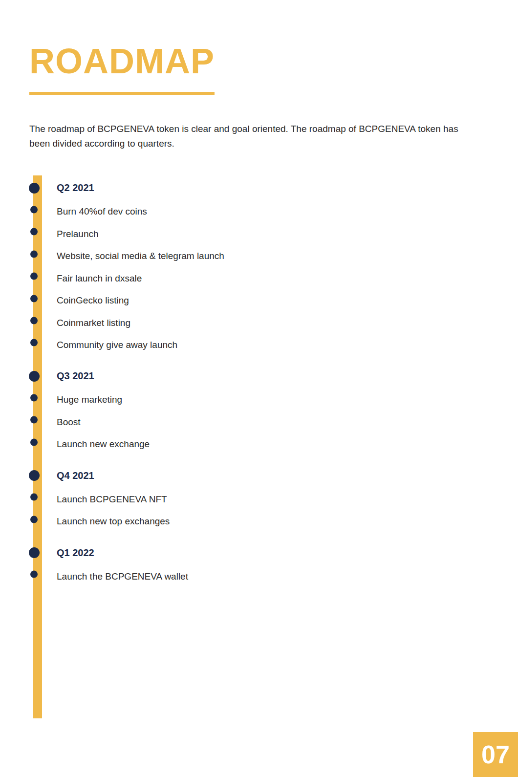Roadmap
The roadmap of BCPGENEVA token is clear and goal oriented. The roadmap of BCPGENEVA token has been divided according to quarters.
Q2 2021
Burn 40%of dev coins
Prelaunch
Website, social media & telegram launch
Fair launch in dxsale
CoinGecko listing
Coinmarket listing
Community give away launch
Q3 2021
Huge marketing
Boost
Launch new exchange
Q4 2021
Launch BCPGENEVA NFT
Launch new top exchanges
Q1 2022
Launch the BCPGENEVA wallet
07